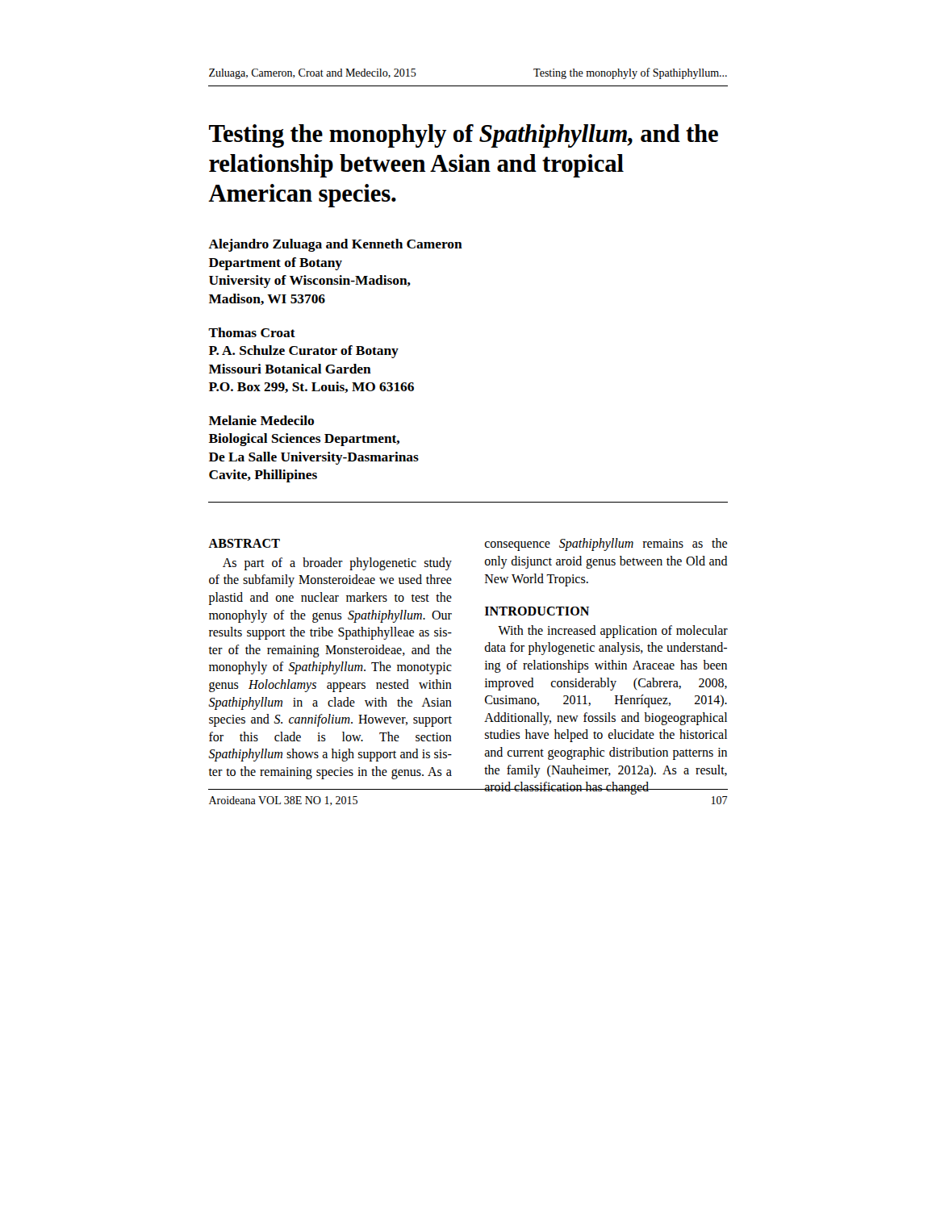Zuluaga, Cameron, Croat and Medecilo, 2015
Testing the monophyly of Spathiphyllum...
Testing the monophyly of Spathiphyllum, and the relationship between Asian and tropical American species.
Alejandro Zuluaga and Kenneth Cameron
Department of Botany
University of Wisconsin-Madison,
Madison, WI 53706
Thomas Croat
P. A. Schulze Curator of Botany
Missouri Botanical Garden
P.O. Box 299, St. Louis, MO 63166
Melanie Medecilo
Biological Sciences Department,
De La Salle University-Dasmarinas
Cavite, Phillipines
Abstract
As part of a broader phylogenetic study of the subfamily Monsteroideae we used three plastid and one nuclear markers to test the monophyly of the genus Spathiphyllum. Our results support the tribe Spathiphylleae as sister of the remaining Monsteroideae, and the monophyly of Spathiphyllum. The monotypic genus Holochlamys appears nested within Spathiphyllum in a clade with the Asian species and S. cannifolium. However, support for this clade is low. The section Spathiphyllum shows a high support and is sister to the remaining species in the genus. As a consequence Spathiphyllum remains as the only disjunct aroid genus between the Old and New World Tropics.
Introduction
With the increased application of molecular data for phylogenetic analysis, the understanding of relationships within Araceae has been improved considerably (Cabrera, 2008, Cusimano, 2011, Henríquez, 2014). Additionally, new fossils and biogeographical studies have helped to elucidate the historical and current geographic distribution patterns in the family (Nauheimer, 2012a). As a result, aroid classification has changed
Aroideana VOL 38E NO 1, 2015
107